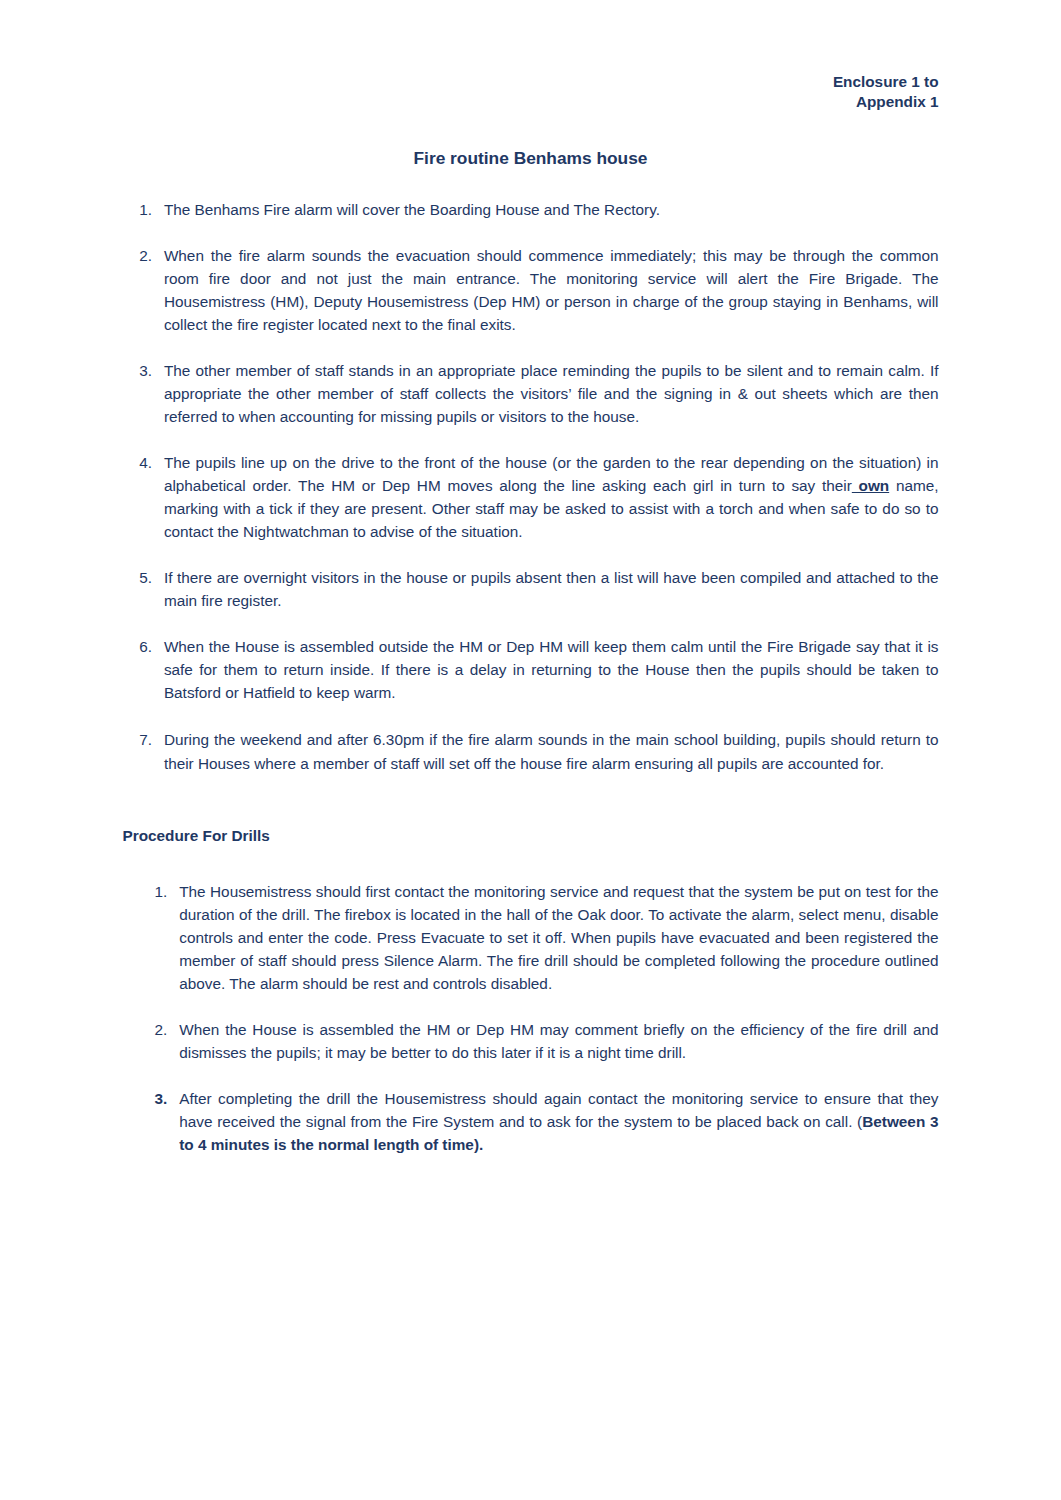Enclosure 1 to
Appendix 1
Fire routine Benhams house
The Benhams Fire alarm will cover the Boarding House and The Rectory.
When the fire alarm sounds the evacuation should commence immediately; this may be through the common room fire door and not just the main entrance. The monitoring service will alert the Fire Brigade. The Housemistress (HM), Deputy Housemistress (Dep HM) or person in charge of the group staying in Benhams, will collect the fire register located next to the final exits.
The other member of staff stands in an appropriate place reminding the pupils to be silent and to remain calm. If appropriate the other member of staff collects the visitors’ file and the signing in & out sheets which are then referred to when accounting for missing pupils or visitors to the house.
The pupils line up on the drive to the front of the house (or the garden to the rear depending on the situation) in alphabetical order. The HM or Dep HM moves along the line asking each girl in turn to say their own name, marking with a tick if they are present. Other staff may be asked to assist with a torch and when safe to do so to contact the Nightwatchman to advise of the situation.
If there are overnight visitors in the house or pupils absent then a list will have been compiled and attached to the main fire register.
When the House is assembled outside the HM or Dep HM will keep them calm until the Fire Brigade say that it is safe for them to return inside. If there is a delay in returning to the House then the pupils should be taken to Batsford or Hatfield to keep warm.
During the weekend and after 6.30pm if the fire alarm sounds in the main school building, pupils should return to their Houses where a member of staff will set off the house fire alarm ensuring all pupils are accounted for.
Procedure For Drills
The Housemistress should first contact the monitoring service and request that the system be put on test for the duration of the drill. The firebox is located in the hall of the Oak door. To activate the alarm, select menu, disable controls and enter the code. Press Evacuate to set it off. When pupils have evacuated and been registered the member of staff should press Silence Alarm. The fire drill should be completed following the procedure outlined above. The alarm should be rest and controls disabled.
When the House is assembled the HM or Dep HM may comment briefly on the efficiency of the fire drill and dismisses the pupils; it may be better to do this later if it is a night time drill.
After completing the drill the Housemistress should again contact the monitoring service to ensure that they have received the signal from the Fire System and to ask for the system to be placed back on call. (Between 3 to 4 minutes is the normal length of time).